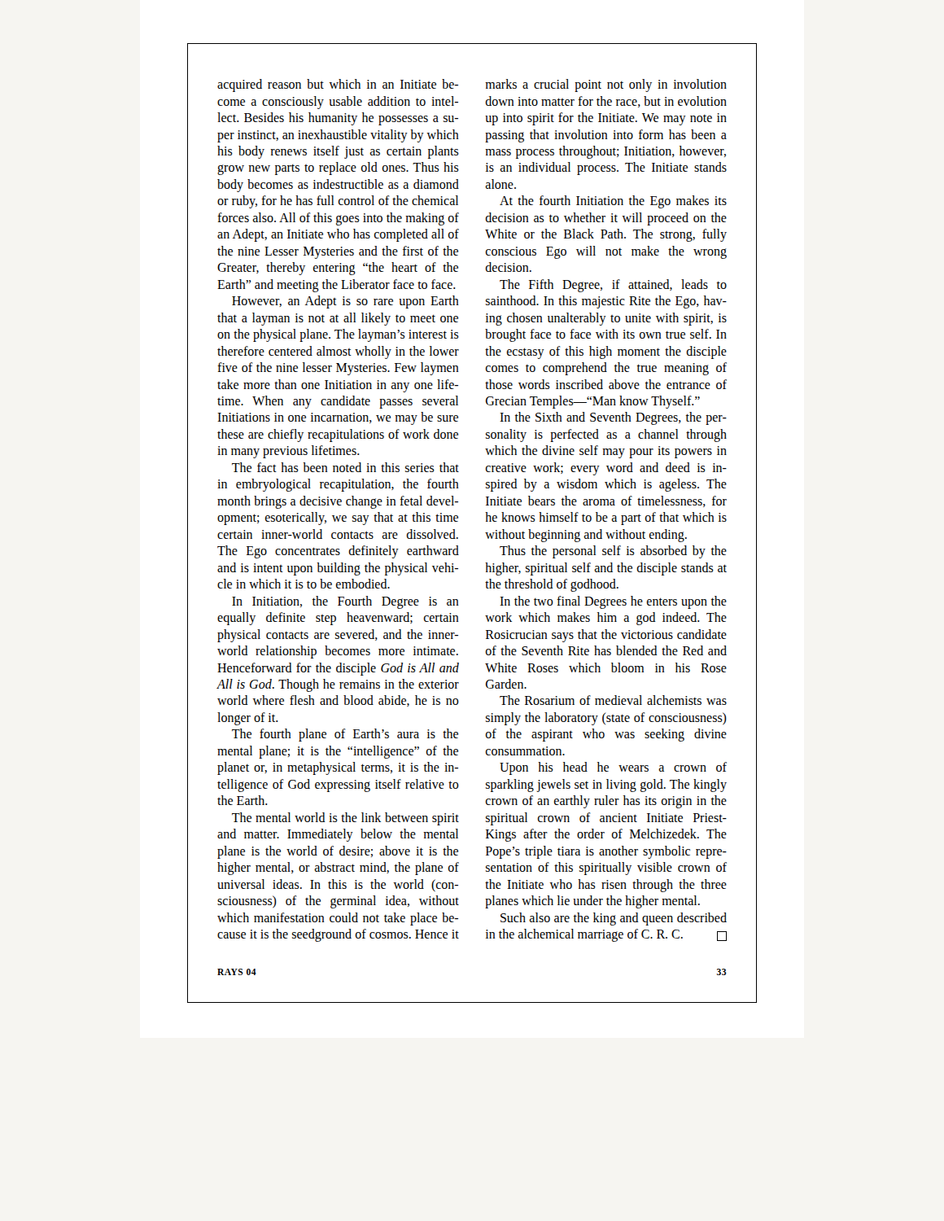acquired reason but which in an Initiate become a consciously usable addition to intellect. Besides his humanity he possesses a super instinct, an inexhaustible vitality by which his body renews itself just as certain plants grow new parts to replace old ones. Thus his body becomes as indestructible as a diamond or ruby, for he has full control of the chemical forces also. All of this goes into the making of an Adept, an Initiate who has completed all of the nine Lesser Mysteries and the first of the Greater, thereby entering “the heart of the Earth” and meeting the Liberator face to face.
However, an Adept is so rare upon Earth that a layman is not at all likely to meet one on the physical plane. The layman’s interest is therefore centered almost wholly in the lower five of the nine lesser Mysteries. Few laymen take more than one Initiation in any one lifetime. When any candidate passes several Initiations in one incarnation, we may be sure these are chiefly recapitulations of work done in many previous lifetimes.
The fact has been noted in this series that in embryological recapitulation, the fourth month brings a decisive change in fetal development; esoterically, we say that at this time certain inner-world contacts are dissolved. The Ego concentrates definitely earthward and is intent upon building the physical vehicle in which it is to be embodied.
In Initiation, the Fourth Degree is an equally definite step heavenward; certain physical contacts are severed, and the inner-world relationship becomes more intimate. Henceforward for the disciple God is All and All is God. Though he remains in the exterior world where flesh and blood abide, he is no longer of it.
The fourth plane of Earth’s aura is the mental plane; it is the “intelligence” of the planet or, in metaphysical terms, it is the intelligence of God expressing itself relative to the Earth.
The mental world is the link between spirit and matter. Immediately below the mental plane is the world of desire; above it is the higher mental, or abstract mind, the plane of universal ideas. In this is the world (consciousness) of the germinal idea, without which manifestation could not take place because it is the seedground of cosmos. Hence it marks a crucial point not only in involution down into matter for the race, but in evolution up into spirit for the Initiate. We may note in passing that involution into form has been a mass process throughout; Initiation, however, is an individual process. The Initiate stands alone.
At the fourth Initiation the Ego makes its decision as to whether it will proceed on the White or the Black Path. The strong, fully conscious Ego will not make the wrong decision.
The Fifth Degree, if attained, leads to sainthood. In this majestic Rite the Ego, having chosen unalterably to unite with spirit, is brought face to face with its own true self. In the ecstasy of this high moment the disciple comes to comprehend the true meaning of those words inscribed above the entrance of Grecian Temples—“Man know Thyself.”
In the Sixth and Seventh Degrees, the personality is perfected as a channel through which the divine self may pour its powers in creative work; every word and deed is inspired by a wisdom which is ageless. The Initiate bears the aroma of timelessness, for he knows himself to be a part of that which is without beginning and without ending.
Thus the personal self is absorbed by the higher, spiritual self and the disciple stands at the threshold of godhood.
In the two final Degrees he enters upon the work which makes him a god indeed. The Rosicrucian says that the victorious candidate of the Seventh Rite has blended the Red and White Roses which bloom in his Rose Garden.
The Rosarium of medieval alchemists was simply the laboratory (state of consciousness) of the aspirant who was seeking divine consummation.
Upon his head he wears a crown of sparkling jewels set in living gold. The kingly crown of an earthly ruler has its origin in the spiritual crown of ancient Initiate Priest-Kings after the order of Melchizedek. The Pope’s triple tiara is another symbolic representation of this spiritually visible crown of the Initiate who has risen through the three planes which lie under the higher mental.
Such also are the king and queen described in the alchemical marriage of C. R. C.
RAYS 04 33